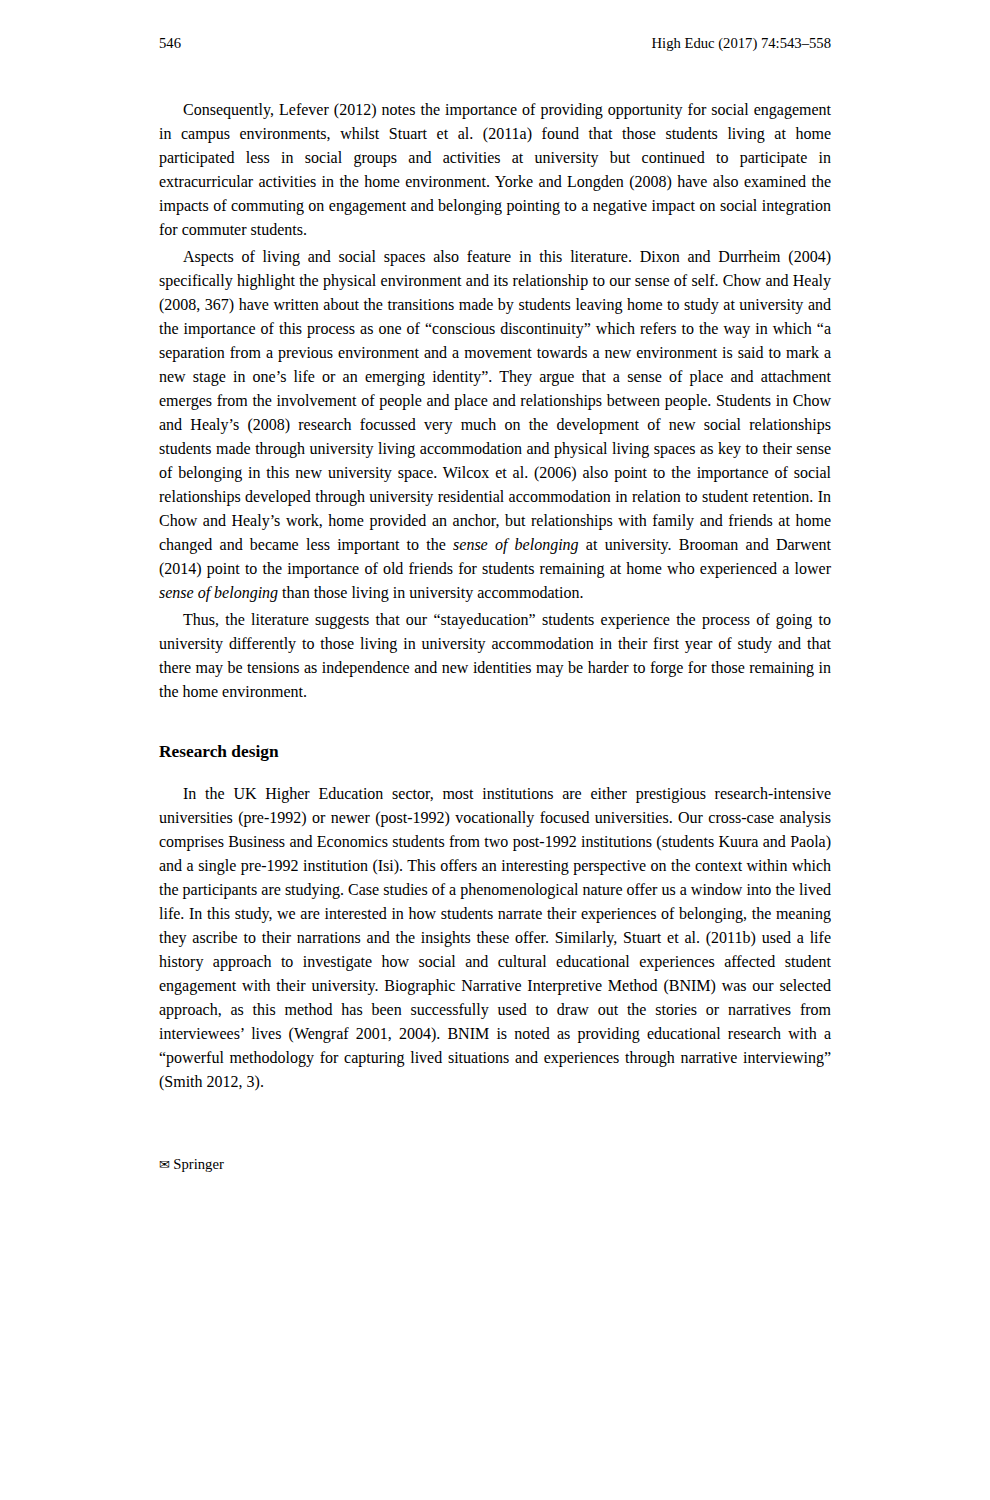546 High Educ (2017) 74:543–558
Consequently, Lefever (2012) notes the importance of providing opportunity for social engagement in campus environments, whilst Stuart et al. (2011a) found that those students living at home participated less in social groups and activities at university but continued to participate in extracurricular activities in the home environment. Yorke and Longden (2008) have also examined the impacts of commuting on engagement and belonging pointing to a negative impact on social integration for commuter students.
Aspects of living and social spaces also feature in this literature. Dixon and Durrheim (2004) specifically highlight the physical environment and its relationship to our sense of self. Chow and Healy (2008, 367) have written about the transitions made by students leaving home to study at university and the importance of this process as one of “conscious discontinuity” which refers to the way in which “a separation from a previous environment and a movement towards a new environment is said to mark a new stage in one’s life or an emerging identity”. They argue that a sense of place and attachment emerges from the involvement of people and place and relationships between people. Students in Chow and Healy’s (2008) research focussed very much on the development of new social relationships students made through university living accommodation and physical living spaces as key to their sense of belonging in this new university space. Wilcox et al. (2006) also point to the importance of social relationships developed through university residential accommodation in relation to student retention. In Chow and Healy’s work, home provided an anchor, but relationships with family and friends at home changed and became less important to the sense of belonging at university. Brooman and Darwent (2014) point to the importance of old friends for students remaining at home who experienced a lower sense of belonging than those living in university accommodation.
Thus, the literature suggests that our “stayeducation” students experience the process of going to university differently to those living in university accommodation in their first year of study and that there may be tensions as independence and new identities may be harder to forge for those remaining in the home environment.
Research design
In the UK Higher Education sector, most institutions are either prestigious research-intensive universities (pre-1992) or newer (post-1992) vocationally focused universities. Our cross-case analysis comprises Business and Economics students from two post-1992 institutions (students Kuura and Paola) and a single pre-1992 institution (Isi). This offers an interesting perspective on the context within which the participants are studying. Case studies of a phenomenological nature offer us a window into the lived life. In this study, we are interested in how students narrate their experiences of belonging, the meaning they ascribe to their narrations and the insights these offer. Similarly, Stuart et al. (2011b) used a life history approach to investigate how social and cultural educational experiences affected student engagement with their university. Biographic Narrative Interpretive Method (BNIM) was our selected approach, as this method has been successfully used to draw out the stories or narratives from interviewees’ lives (Wengraf 2001, 2004). BNIM is noted as providing educational research with a “powerful methodology for capturing lived situations and experiences through narrative interviewing” (Smith 2012, 3).
Springer